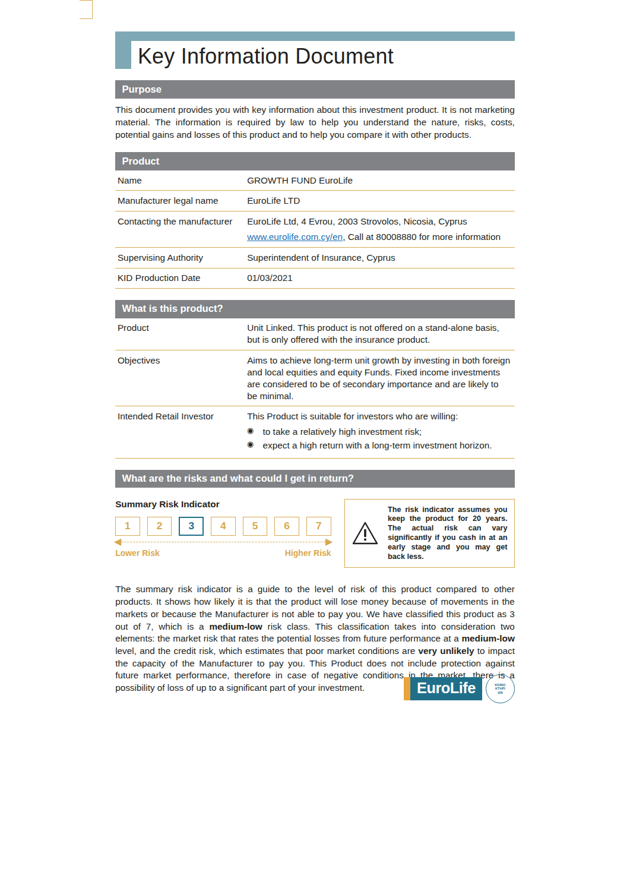Key Information Document
Purpose
This document provides you with key information about this investment product. It is not marketing material. The information is required by law to help you understand the nature, risks, costs, potential gains and losses of this product and to help you compare it with other products.
Product
| Name | GROWTH FUND EuroLife |
| Manufacturer legal name | EuroLife LTD |
| Contacting the manufacturer | EuroLife Ltd, 4 Evrou, 2003 Strovolos, Nicosia, Cyprus |
| | www.eurolife.com.cy/en , Call at 80008880 for more information |
| Supervising Authority | Superintendent of Insurance, Cyprus |
| KID Production Date | 01/03/2021 |
What is this product?
| Product | Unit Linked. This product is not offered on a stand-alone basis, but is only offered with the insurance product. |
| Objectives | Aims to achieve long-term unit growth by investing in both foreign and local equities and equity Funds. Fixed income investments are considered to be of secondary importance and are likely to be minimal. |
| Intended Retail Investor | This Product is suitable for investors who are willing: to take a relatively high investment risk; expect a high return with a long-term investment horizon. |
What are the risks and what could I get in return?
Summary Risk Indicator
1
2
3
4
5
6
7
◀
▶
Lower Risk Higher Risk
The risk indicator assumes you keep the product for 20 years. The actual risk can vary significantly if you cash in at an early stage and you may get back less.
The summary risk indicator is a guide to the level of risk of this product compared to other products. It shows how likely it is that the product will lose money because of movements in the markets or because the Manufacturer is not able to pay you. We have classified this product as 3 out of 7, which is a medium-low risk class. This classification takes into consideration two elements: the market risk that rates the potential losses from future performance at a medium-low level, and the credit risk, which estimates that poor market conditions are very unlikely to impact the capacity of the Manufacturer to pay you. This Product does not include protection against future market performance, therefore in case of negative conditions in the market, there is a possibility of loss of up to a significant part of your investment.
EuroLife
ΚΟΙΝΟ ΚΤΗΡΙ ΩΝ